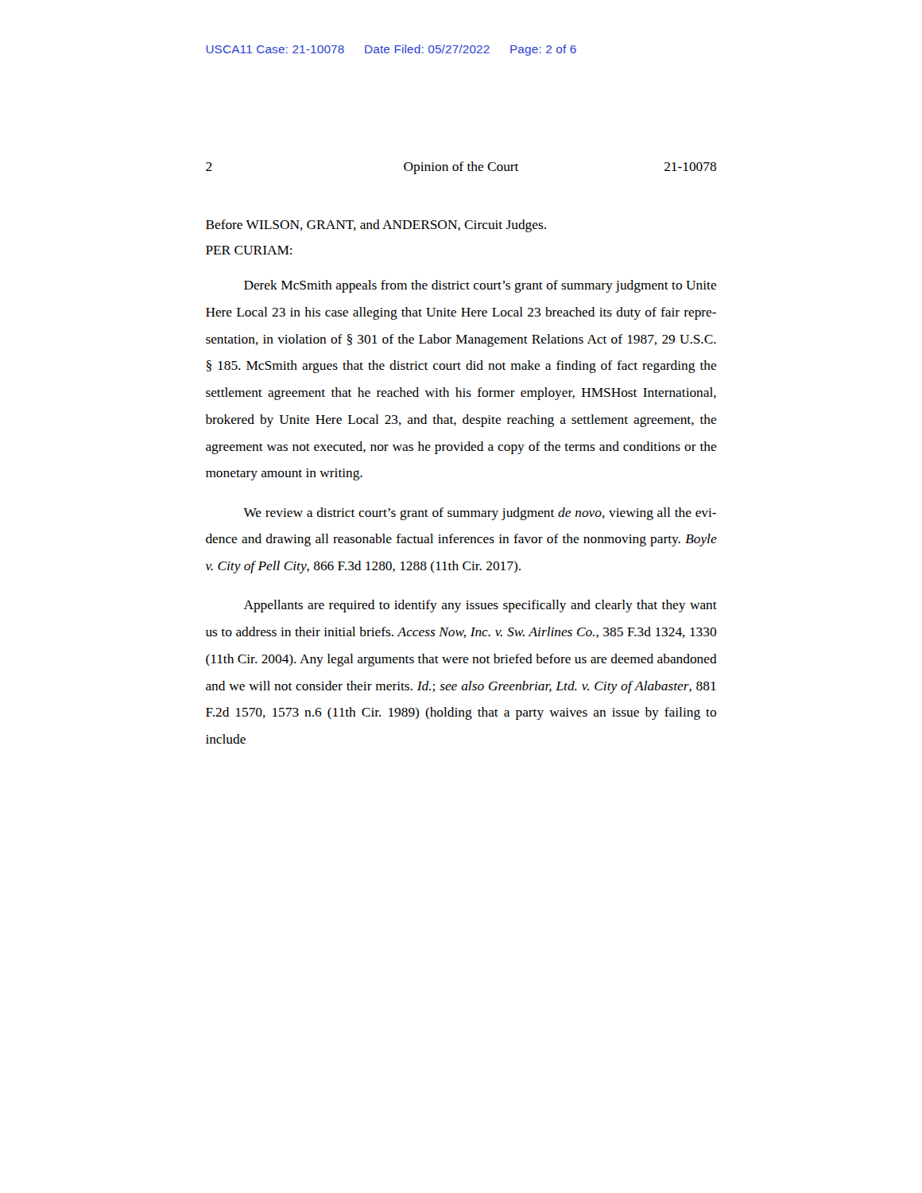USCA11 Case: 21-10078 Date Filed: 05/27/2022 Page: 2 of 6
2
Opinion of the Court
21-10078
Before WILSON, GRANT, and ANDERSON, Circuit Judges.
PER CURIAM:
Derek McSmith appeals from the district court’s grant of summary judgment to Unite Here Local 23 in his case alleging that Unite Here Local 23 breached its duty of fair representation, in violation of § 301 of the Labor Management Relations Act of 1987, 29 U.S.C. § 185. McSmith argues that the district court did not make a finding of fact regarding the settlement agreement that he reached with his former employer, HMSHost International, brokered by Unite Here Local 23, and that, despite reaching a settlement agreement, the agreement was not executed, nor was he provided a copy of the terms and conditions or the monetary amount in writing.
We review a district court’s grant of summary judgment de novo, viewing all the evidence and drawing all reasonable factual inferences in favor of the nonmoving party. Boyle v. City of Pell City, 866 F.3d 1280, 1288 (11th Cir. 2017).
Appellants are required to identify any issues specifically and clearly that they want us to address in their initial briefs. Access Now, Inc. v. Sw. Airlines Co., 385 F.3d 1324, 1330 (11th Cir. 2004). Any legal arguments that were not briefed before us are deemed abandoned and we will not consider their merits. Id.; see also Greenbriar, Ltd. v. City of Alabaster, 881 F.2d 1570, 1573 n.6 (11th Cir. 1989) (holding that a party waives an issue by failing to include